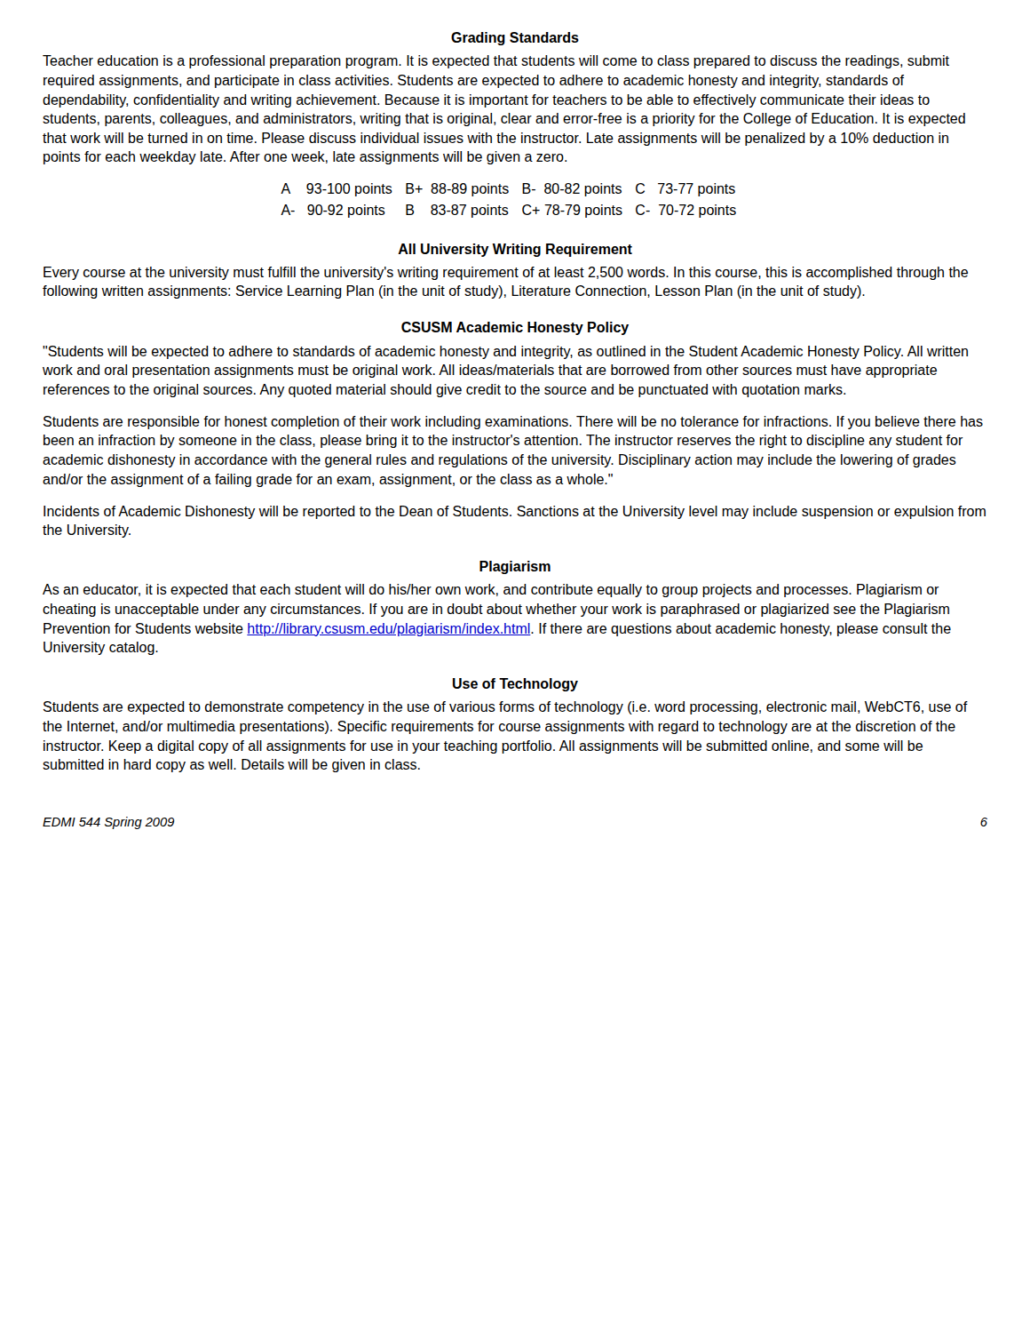Grading Standards
Teacher education is a professional preparation program. It is expected that students will come to class prepared to discuss the readings, submit required assignments, and participate in class activities. Students are expected to adhere to academic honesty and integrity, standards of dependability, confidentiality and writing achievement. Because it is important for teachers to be able to effectively communicate their ideas to students, parents, colleagues, and administrators, writing that is original, clear and error-free is a priority for the College of Education. It is expected that work will be turned in on time. Please discuss individual issues with the instructor. Late assignments will be penalized by a 10% deduction in points for each weekday late. After one week, late assignments will be given a zero.
| A 93-100 points | B+ 88-89 points | B- 80-82 points | C 73-77 points |
| A- 90-92 points | B 83-87 points | C+ 78-79 points | C- 70-72 points |
All University Writing Requirement
Every course at the university must fulfill the university's writing requirement of at least 2,500 words. In this course, this is accomplished through the following written assignments: Service Learning Plan (in the unit of study), Literature Connection, Lesson Plan (in the unit of study).
CSUSM Academic Honesty Policy
"Students will be expected to adhere to standards of academic honesty and integrity, as outlined in the Student Academic Honesty Policy. All written work and oral presentation assignments must be original work. All ideas/materials that are borrowed from other sources must have appropriate references to the original sources. Any quoted material should give credit to the source and be punctuated with quotation marks.
Students are responsible for honest completion of their work including examinations. There will be no tolerance for infractions. If you believe there has been an infraction by someone in the class, please bring it to the instructor's attention. The instructor reserves the right to discipline any student for academic dishonesty in accordance with the general rules and regulations of the university. Disciplinary action may include the lowering of grades and/or the assignment of a failing grade for an exam, assignment, or the class as a whole."
Incidents of Academic Dishonesty will be reported to the Dean of Students. Sanctions at the University level may include suspension or expulsion from the University.
Plagiarism
As an educator, it is expected that each student will do his/her own work, and contribute equally to group projects and processes. Plagiarism or cheating is unacceptable under any circumstances. If you are in doubt about whether your work is paraphrased or plagiarized see the Plagiarism Prevention for Students website http://library.csusm.edu/plagiarism/index.html. If there are questions about academic honesty, please consult the University catalog.
Use of Technology
Students are expected to demonstrate competency in the use of various forms of technology (i.e. word processing, electronic mail, WebCT6, use of the Internet, and/or multimedia presentations). Specific requirements for course assignments with regard to technology are at the discretion of the instructor. Keep a digital copy of all assignments for use in your teaching portfolio. All assignments will be submitted online, and some will be submitted in hard copy as well. Details will be given in class.
EDMI 544 Spring 2009 6